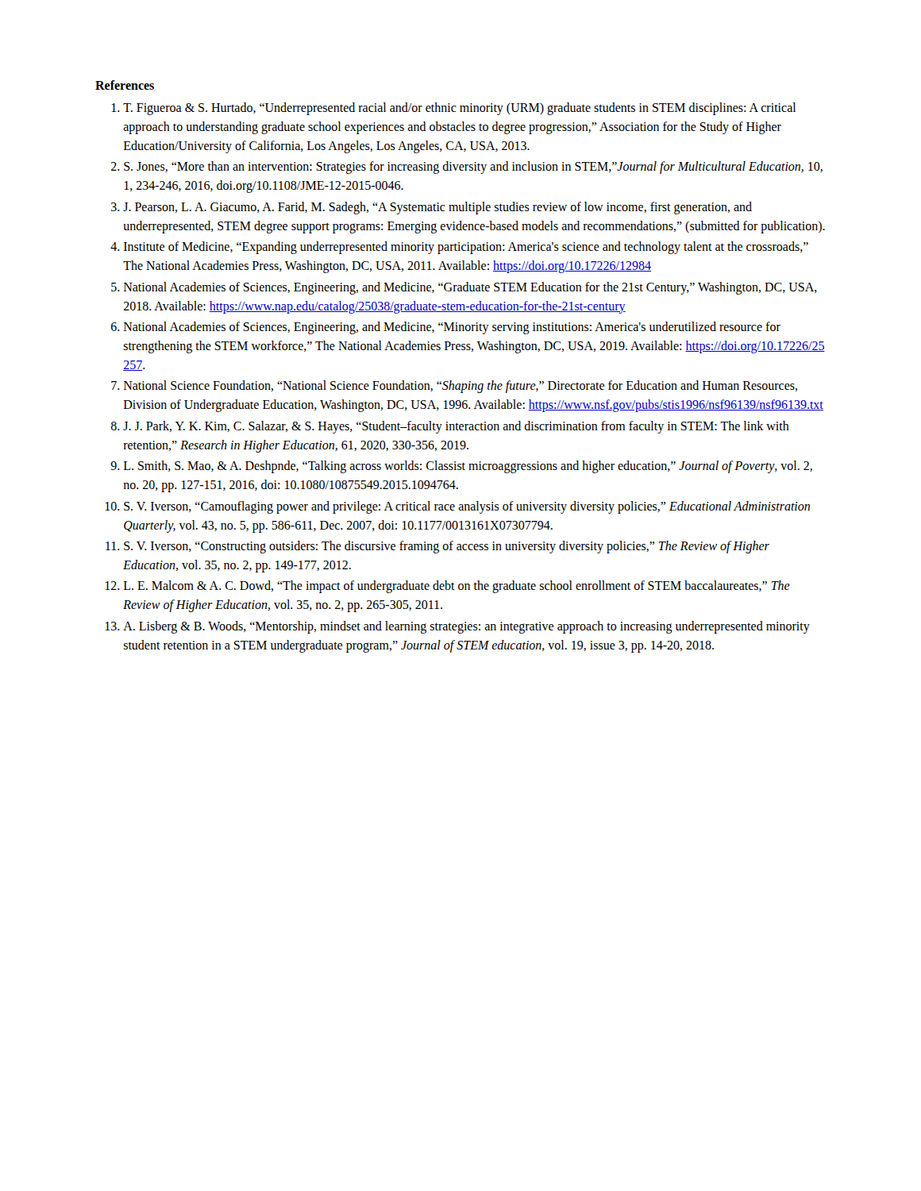References
T. Figueroa & S. Hurtado, “Underrepresented racial and/or ethnic minority (URM) graduate students in STEM disciplines: A critical approach to understanding graduate school experiences and obstacles to degree progression,” Association for the Study of Higher Education/University of California, Los Angeles, Los Angeles, CA, USA, 2013.
S. Jones, “More than an intervention: Strategies for increasing diversity and inclusion in STEM,”Journal for Multicultural Education, 10, 1, 234-246, 2016, doi.org/10.1108/JME-12-2015-0046.
J. Pearson, L. A. Giacumo, A. Farid, M. Sadegh, “A Systematic multiple studies review of low income, first generation, and underrepresented, STEM degree support programs: Emerging evidence-based models and recommendations,” (submitted for publication).
Institute of Medicine, “Expanding underrepresented minority participation: America's science and technology talent at the crossroads,” The National Academies Press, Washington, DC, USA, 2011. Available: https://doi.org/10.17226/12984
National Academies of Sciences, Engineering, and Medicine, “Graduate STEM Education for the 21st Century,” Washington, DC, USA, 2018. Available: https://www.nap.edu/catalog/25038/graduate-stem-education-for-the-21st-century
National Academies of Sciences, Engineering, and Medicine, “Minority serving institutions: America's underutilized resource for strengthening the STEM workforce,” The National Academies Press, Washington, DC, USA, 2019. Available: https://doi.org/10.17226/25257.
National Science Foundation, “National Science Foundation, “Shaping the future,” Directorate for Education and Human Resources, Division of Undergraduate Education, Washington, DC, USA, 1996. Available: https://www.nsf.gov/pubs/stis1996/nsf96139/nsf96139.txt
J. J. Park, Y. K. Kim, C. Salazar, & S. Hayes, “Student–faculty interaction and discrimination from faculty in STEM: The link with retention,” Research in Higher Education, 61, 2020, 330-356, 2019.
L. Smith, S. Mao, & A. Deshpnde, “Talking across worlds: Classist microaggressions and higher education,” Journal of Poverty, vol. 2, no. 20, pp. 127-151, 2016, doi: 10.1080/10875549.2015.1094764.
S. V. Iverson, “Camouflaging power and privilege: A critical race analysis of university diversity policies,” Educational Administration Quarterly, vol. 43, no. 5, pp. 586-611, Dec. 2007, doi: 10.1177/0013161X07307794.
S. V. Iverson, “Constructing outsiders: The discursive framing of access in university diversity policies,” The Review of Higher Education, vol. 35, no. 2, pp. 149-177, 2012.
L. E. Malcom & A. C. Dowd, “The impact of undergraduate debt on the graduate school enrollment of STEM baccalaureates,” The Review of Higher Education, vol. 35, no. 2, pp. 265-305, 2011.
A. Lisberg & B. Woods, “Mentorship, mindset and learning strategies: an integrative approach to increasing underrepresented minority student retention in a STEM undergraduate program,” Journal of STEM education, vol. 19, issue 3, pp. 14-20, 2018.